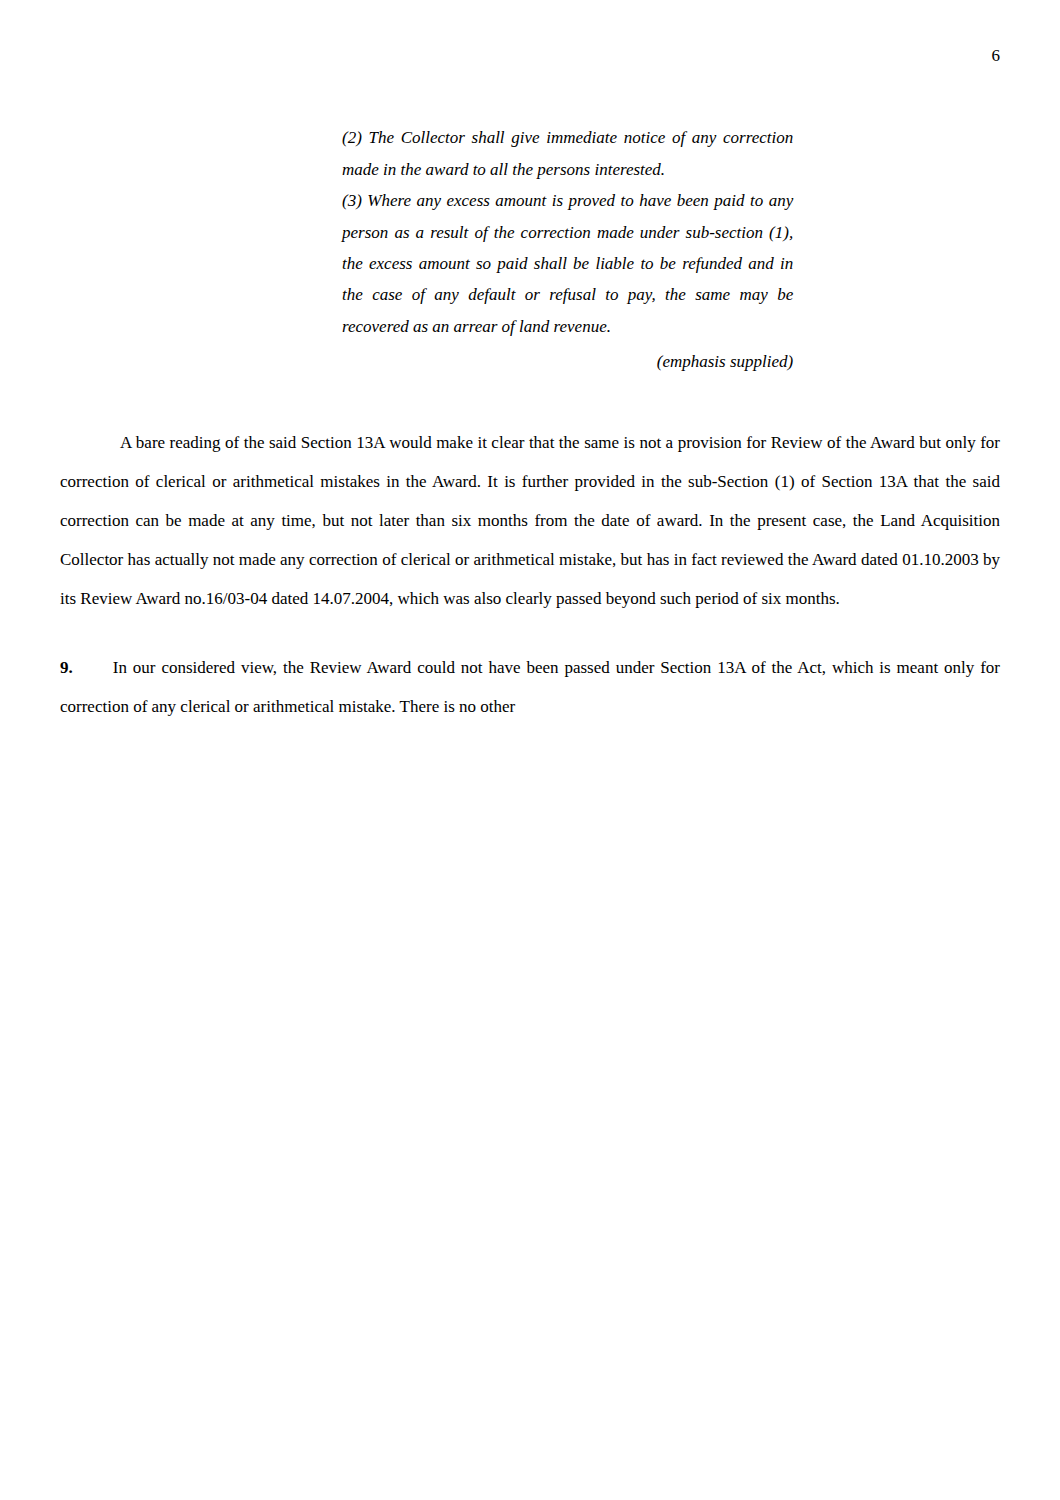6
(2) The Collector shall give immediate notice of any correction made in the award to all the persons interested.
(3) Where any excess amount is proved to have been paid to any person as a result of the correction made under sub-section (1), the excess amount so paid shall be liable to be refunded and in the case of any default or refusal to pay, the same may be recovered as an arrear of land revenue.
(emphasis supplied)
A bare reading of the said Section 13A would make it clear that the same is not a provision for Review of the Award but only for correction of clerical or arithmetical mistakes in the Award. It is further provided in the sub-Section (1) of Section 13A that the said correction can be made at any time, but not later than six months from the date of award. In the present case, the Land Acquisition Collector has actually not made any correction of clerical or arithmetical mistake, but has in fact reviewed the Award dated 01.10.2003 by its Review Award no.16/03-04 dated 14.07.2004, which was also clearly passed beyond such period of six months.
9. In our considered view, the Review Award could not have been passed under Section 13A of the Act, which is meant only for correction of any clerical or arithmetical mistake. There is no other